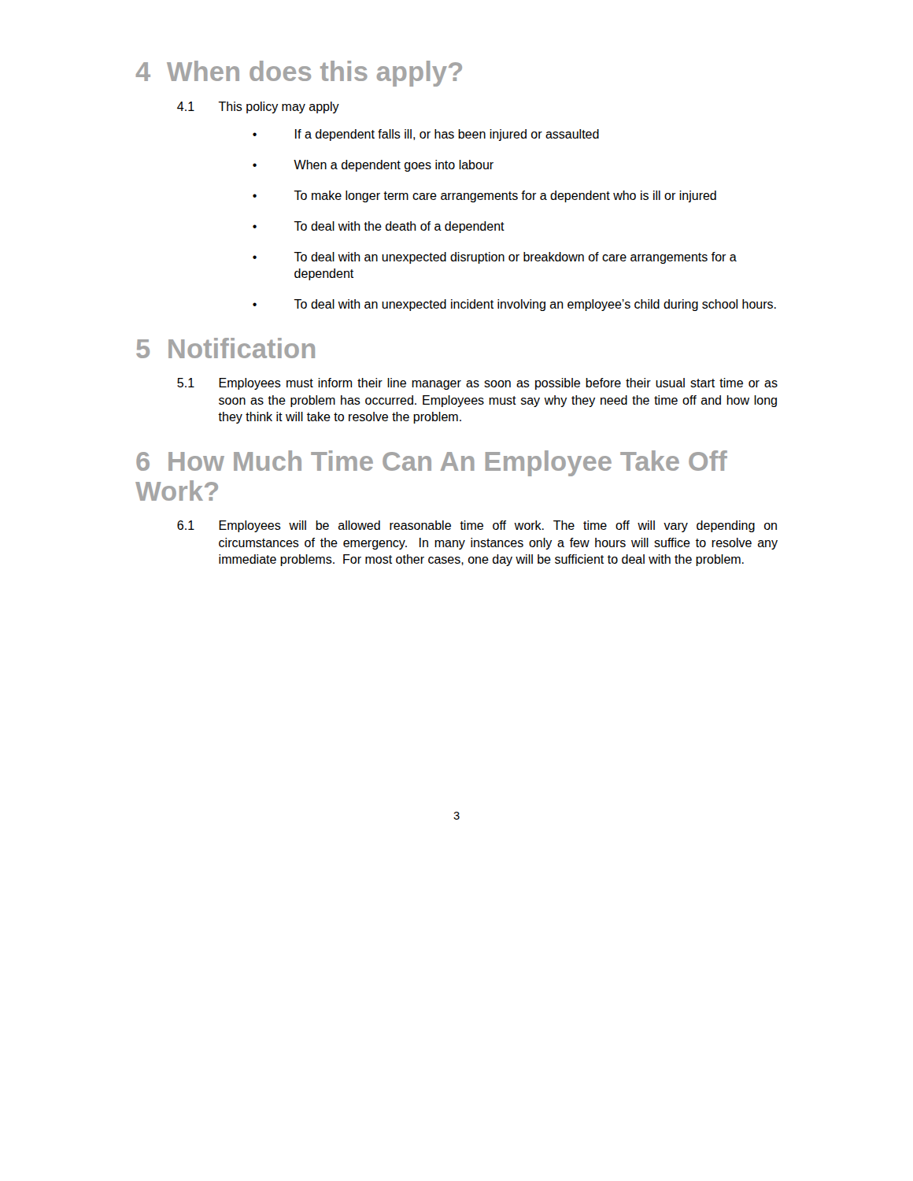4 When does this apply?
4.1
This policy may apply
If a dependent falls ill, or has been injured or assaulted
When a dependent goes into labour
To make longer term care arrangements for a dependent who is ill or injured
To deal with the death of a dependent
To deal with an unexpected disruption or breakdown of care arrangements for a dependent
To deal with an unexpected incident involving an employee’s child during school hours.
5 Notification
5.1
Employees must inform their line manager as soon as possible before their usual start time or as soon as the problem has occurred. Employees must say why they need the time off and how long they think it will take to resolve the problem.
6 How Much Time Can An Employee Take Off Work?
6.1
Employees will be allowed reasonable time off work. The time off will vary depending on circumstances of the emergency. In many instances only a few hours will suffice to resolve any immediate problems. For most other cases, one day will be sufficient to deal with the problem.
3